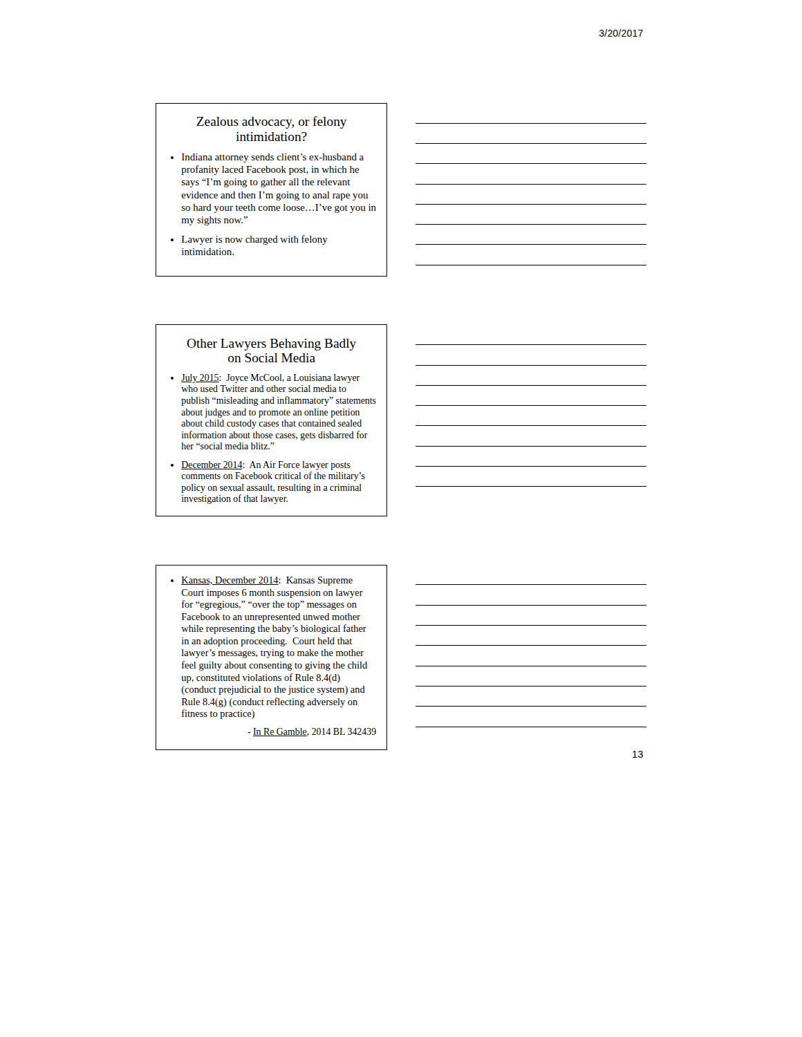3/20/2017
Zealous advocacy, or felony intimidation?
Indiana attorney sends client’s ex-husband a profanity laced Facebook post, in which he says “I’m going to gather all the relevant evidence and then I’m going to anal rape you so hard your teeth come loose…I’ve got you in my sights now.”
Lawyer is now charged with felony intimidation.
Other Lawyers Behaving Badly
on Social Media
July 2015: Joyce McCool, a Louisiana lawyer who used Twitter and other social media to publish “misleading and inflammatory” statements about judges and to promote an online petition about child custody cases that contained sealed information about those cases, gets disbarred for her “social media blitz.”
December 2014: An Air Force lawyer posts comments on Facebook critical of the military’s policy on sexual assault, resulting in a criminal investigation of that lawyer.
Kansas, December 2014: Kansas Supreme Court imposes 6 month suspension on lawyer for “egregious,” “over the top” messages on Facebook to an unrepresented unwed mother while representing the baby’s biological father in an adoption proceeding. Court held that lawyer’s messages, trying to make the mother feel guilty about consenting to giving the child up, constituted violations of Rule 8.4(d) (conduct prejudicial to the justice system) and Rule 8.4(g) (conduct reflecting adversely on fitness to practice) - In Re Gamble, 2014 BL 342439
13